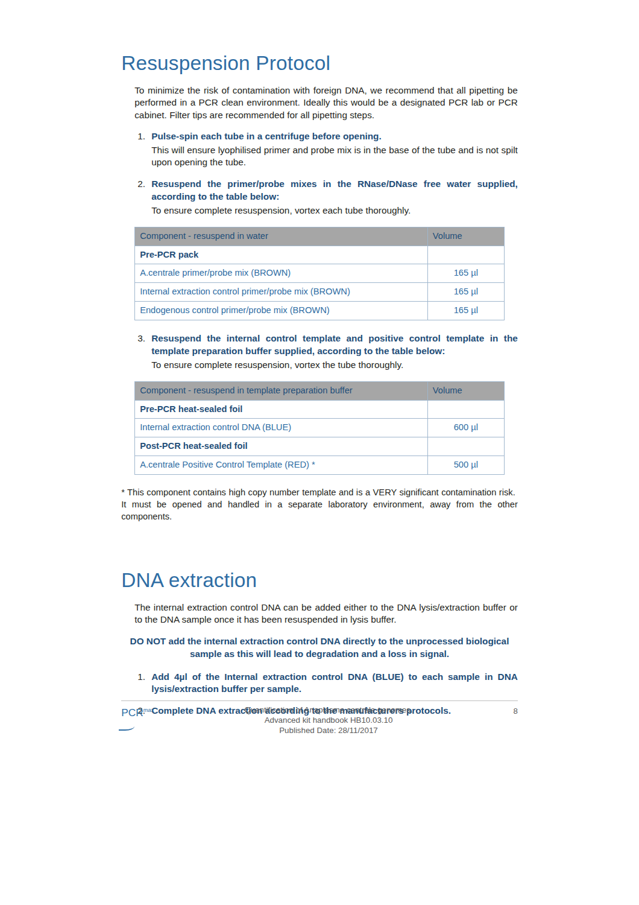Resuspension Protocol
To minimize the risk of contamination with foreign DNA, we recommend that all pipetting be performed in a PCR clean environment. Ideally this would be a designated PCR lab or PCR cabinet. Filter tips are recommended for all pipetting steps.
Pulse-spin each tube in a centrifuge before opening. This will ensure lyophilised primer and probe mix is in the base of the tube and is not spilt upon opening the tube.
Resuspend the primer/probe mixes in the RNase/DNase free water supplied, according to the table below: To ensure complete resuspension, vortex each tube thoroughly.
| Component - resuspend in water | Volume |
| --- | --- |
| Pre-PCR pack | |
| A.centrale primer/probe mix (BROWN) | 165 µl |
| Internal extraction control primer/probe mix (BROWN) | 165 µl |
| Endogenous control primer/probe mix (BROWN) | 165 µl |
Resuspend the internal control template and positive control template in the template preparation buffer supplied, according to the table below: To ensure complete resuspension, vortex the tube thoroughly.
| Component - resuspend in template preparation buffer | Volume |
| --- | --- |
| Pre-PCR heat-sealed foil | |
| Internal extraction control DNA (BLUE) | 600 µl |
| Post-PCR heat-sealed foil | |
| A.centrale Positive Control Template (RED) * | 500 µl |
* This component contains high copy number template and is a VERY significant contamination risk. It must be opened and handled in a separate laboratory environment, away from the other components.
DNA extraction
The internal extraction control DNA can be added either to the DNA lysis/extraction buffer or to the DNA sample once it has been resuspended in lysis buffer.
DO NOT add the internal extraction control DNA directly to the unprocessed biological sample as this will lead to degradation and a loss in signal.
Add 4µl of the Internal extraction control DNA (BLUE) to each sample in DNA lysis/extraction buffer per sample.
Complete DNA extraction according to the manufacturers protocols.
PCRmax
Quantification of Anaplasma centrale genomes.
Advanced kit handbook HB10.03.10
Published Date: 28/11/2017
8